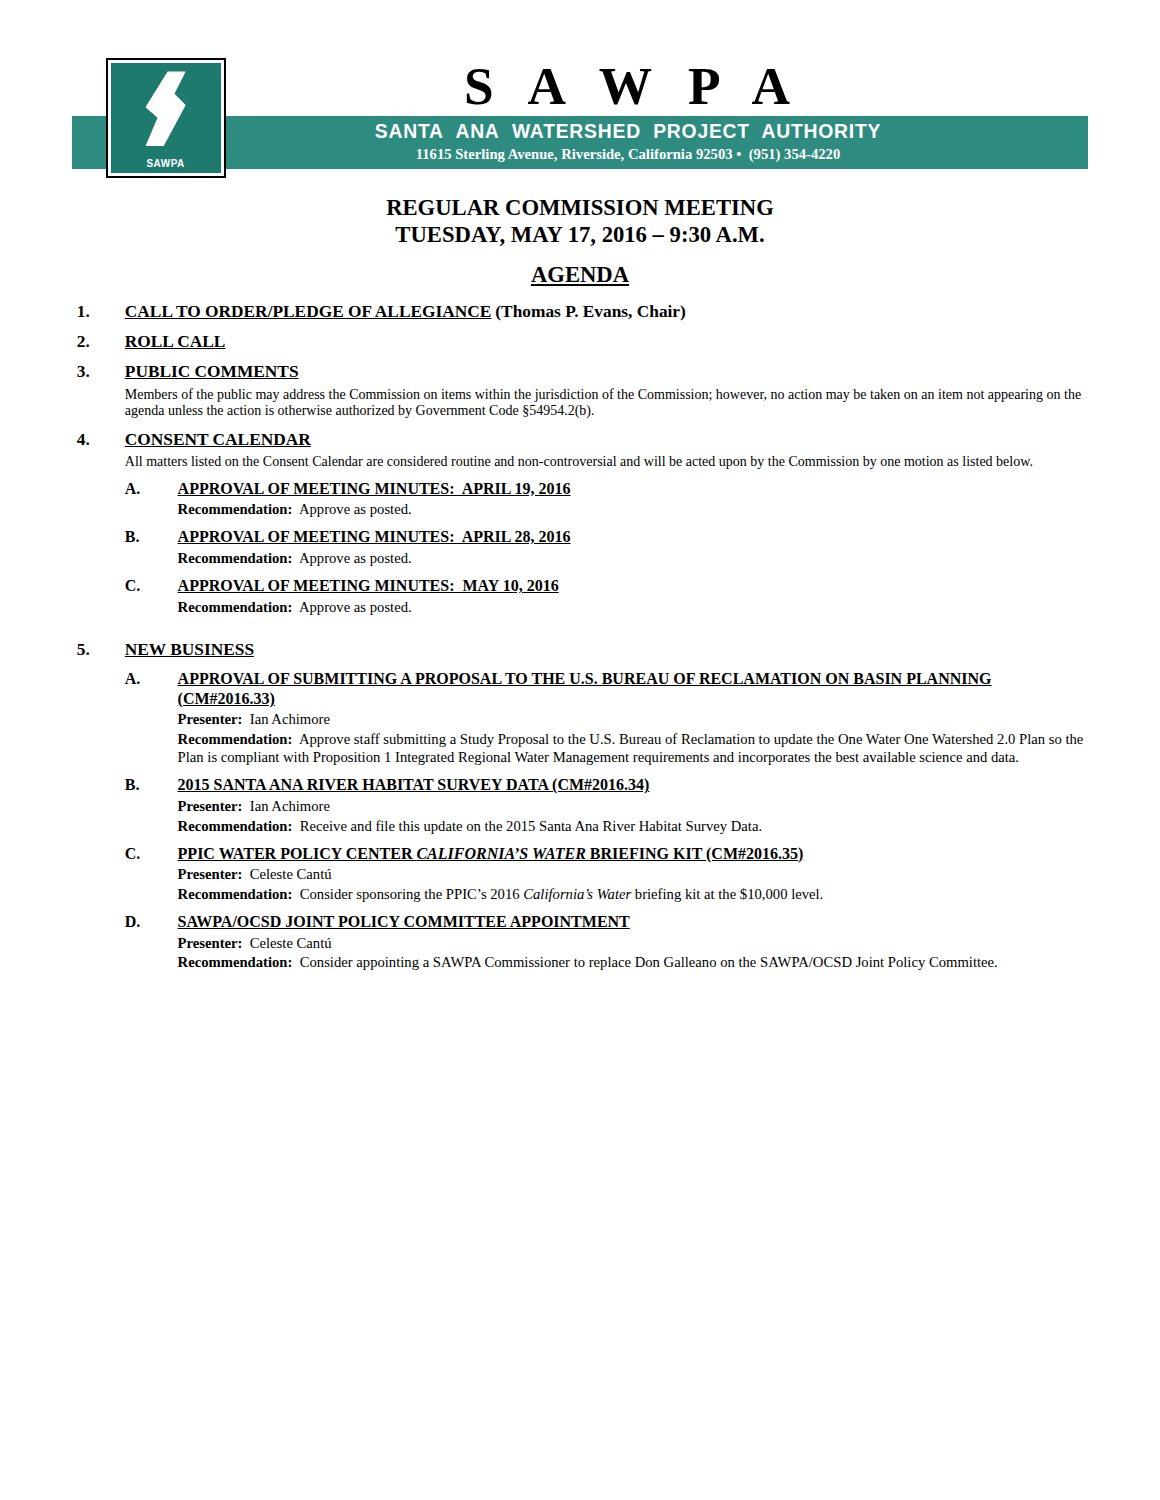SAWPA
S A W P A
SANTA ANA WATERSHED PROJECT AUTHORITY
11615 Sterling Avenue, Riverside, California 92503 • (951) 354-4220
REGULAR COMMISSION MEETING
TUESDAY, MAY 17, 2016 – 9:30 A.M.
AGENDA
CALL TO ORDER/PLEDGE OF ALLEGIANCE (Thomas P. Evans, Chair)
ROLL CALL
PUBLIC COMMENTS
Members of the public may address the Commission on items within the jurisdiction of the Commission; however, no action may be taken on an item not appearing on the agenda unless the action is otherwise authorized by Government Code §54954.2(b).
CONSENT CALENDAR
All matters listed on the Consent Calendar are considered routine and non-controversial and will be acted upon by the Commission by one motion as listed below.
APPROVAL OF MEETING MINUTES: APRIL 19, 2016
Recommendation: Approve as posted.
APPROVAL OF MEETING MINUTES: APRIL 28, 2016
Recommendation: Approve as posted.
APPROVAL OF MEETING MINUTES: MAY 10, 2016
Recommendation: Approve as posted.
NEW BUSINESS
APPROVAL OF SUBMITTING A PROPOSAL TO THE U.S. BUREAU OF RECLAMATION ON BASIN PLANNING (CM#2016.33)
Presenter: Ian Achimore
Recommendation: Approve staff submitting a Study Proposal to the U.S. Bureau of Reclamation to update the One Water One Watershed 2.0 Plan so the Plan is compliant with Proposition 1 Integrated Regional Water Management requirements and incorporates the best available science and data.
2015 SANTA ANA RIVER HABITAT SURVEY DATA (CM#2016.34)
Presenter: Ian Achimore
Recommendation: Receive and file this update on the 2015 Santa Ana River Habitat Survey Data.
PPIC WATER POLICY CENTER CALIFORNIA’S WATER BRIEFING KIT (CM#2016.35)
Presenter: Celeste Cantú
Recommendation: Consider sponsoring the PPIC’s 2016 California’s Water briefing kit at the $10,000 level.
SAWPA/OCSD JOINT POLICY COMMITTEE APPOINTMENT
Presenter: Celeste Cantú
Recommendation: Consider appointing a SAWPA Commissioner to replace Don Galleano on the SAWPA/OCSD Joint Policy Committee.